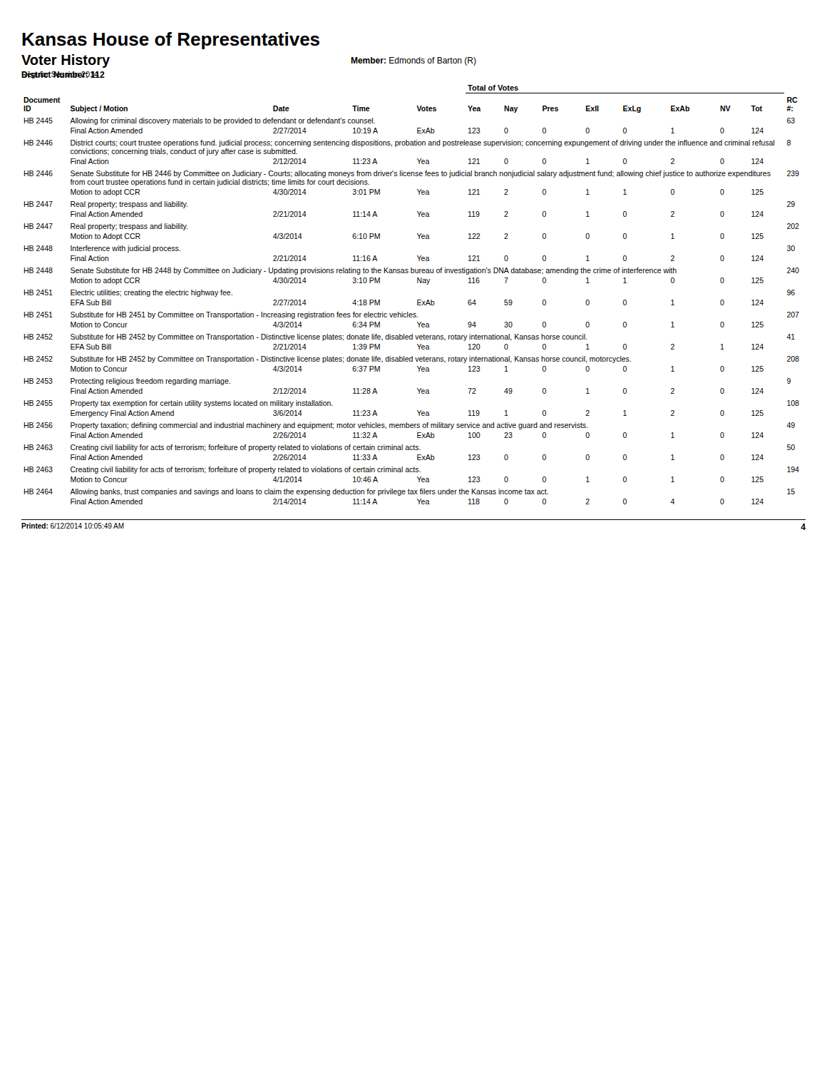Kansas House of Representatives
Voter History
Regular Session 2014
Member: Edmonds of Barton (R)
District Number: 112
| | Total of Votes | |
| --- | --- | --- |
| Document ID | Subject / Motion | Date | Time | Votes | Yea | Nay | Pres | ExII | ExLg | ExAb | NV | Tot | RC #: |
| HB 2445 | Allowing for criminal discovery materials to be provided to defendant or defendant's counsel. | 63 |
| | Final Action Amended | 2/27/2014 | 10:19 A | ExAb | 123 | 0 | 0 | 0 | 0 | 1 | 0 | 124 | |
| HB 2446 | District courts; court trustee operations fund. judicial process; concerning sentencing dispositions, probation and postrelease supervision; concerning expungement of driving under the influence and criminal refusal convictions; concerning trials, conduct of jury after case is submitted. | 8 |
| | Final Action | 2/12/2014 | 11:23 A | Yea | 121 | 0 | 0 | 1 | 0 | 2 | 0 | 124 | |
| HB 2446 | Senate Substitute for HB 2446 by Committee on Judiciary - Courts; allocating moneys from driver's license fees to judicial branch nonjudicial salary adjustment fund; allowing chief justice to authorize expenditures from court trustee operations fund in certain judicial districts; time limits for court decisions. | 239 |
| | Motion to adopt CCR | 4/30/2014 | 3:01 PM | Yea | 121 | 2 | 0 | 1 | 1 | 0 | 0 | 125 | |
| HB 2447 | Real property; trespass and liability. | 29 |
| | Final Action Amended | 2/21/2014 | 11:14 A | Yea | 119 | 2 | 0 | 1 | 0 | 2 | 0 | 124 | |
| HB 2447 | Real property; trespass and liability. | 202 |
| | Motion to Adopt CCR | 4/3/2014 | 6:10 PM | Yea | 122 | 2 | 0 | 0 | 0 | 1 | 0 | 125 | |
| HB 2448 | Interference with judicial process. | 30 |
| | Final Action | 2/21/2014 | 11:16 A | Yea | 121 | 0 | 0 | 1 | 0 | 2 | 0 | 124 | |
| HB 2448 | Senate Substitute for HB 2448 by Committee on Judiciary - Updating provisions relating to the Kansas bureau of investigation's DNA database; amending the crime of interference with | 240 |
| | Motion to adopt CCR | 4/30/2014 | 3:10 PM | Nay | 116 | 7 | 0 | 1 | 1 | 0 | 0 | 125 | |
| HB 2451 | Electric utilities; creating the electric highway fee. | 96 |
| | EFA Sub Bill | 2/27/2014 | 4:18 PM | ExAb | 64 | 59 | 0 | 0 | 0 | 1 | 0 | 124 | |
| HB 2451 | Substitute for HB 2451 by Committee on Transportation - Increasing registration fees for electric vehicles. | 207 |
| | Motion to Concur | 4/3/2014 | 6:34 PM | Yea | 94 | 30 | 0 | 0 | 0 | 1 | 0 | 125 | |
| HB 2452 | Substitute for HB 2452 by Committee on Transportation - Distinctive license plates; donate life, disabled veterans, rotary international, Kansas horse council. | 41 |
| | EFA Sub Bill | 2/21/2014 | 1:39 PM | Yea | 120 | 0 | 0 | 1 | 0 | 2 | 1 | 124 | |
| HB 2452 | Substitute for HB 2452 by Committee on Transportation - Distinctive license plates; donate life, disabled veterans, rotary international, Kansas horse council, motorcycles. | 208 |
| | Motion to Concur | 4/3/2014 | 6:37 PM | Yea | 123 | 1 | 0 | 0 | 0 | 1 | 0 | 125 | |
| HB 2453 | Protecting religious freedom regarding marriage. | 9 |
| | Final Action Amended | 2/12/2014 | 11:28 A | Yea | 72 | 49 | 0 | 1 | 0 | 2 | 0 | 124 | |
| HB 2455 | Property tax exemption for certain utility systems located on military installation. | 108 |
| | Emergency Final Action Amend | 3/6/2014 | 11:23 A | Yea | 119 | 1 | 0 | 2 | 1 | 2 | 0 | 125 | |
| HB 2456 | Property taxation; defining commercial and industrial machinery and equipment; motor vehicles, members of military service and active guard and reservists. | 49 |
| | Final Action Amended | 2/26/2014 | 11:32 A | ExAb | 100 | 23 | 0 | 0 | 0 | 1 | 0 | 124 | |
| HB 2463 | Creating civil liability for acts of terrorism; forfeiture of property related to violations of certain criminal acts. | 50 |
| | Final Action Amended | 2/26/2014 | 11:33 A | ExAb | 123 | 0 | 0 | 0 | 0 | 1 | 0 | 124 | |
| HB 2463 | Creating civil liability for acts of terrorism; forfeiture of property related to violations of certain criminal acts. | 194 |
| | Motion to Concur | 4/1/2014 | 10:46 A | Yea | 123 | 0 | 0 | 1 | 0 | 1 | 0 | 125 | |
| HB 2464 | Allowing banks, trust companies and savings and loans to claim the expensing deduction for privilege tax filers under the Kansas income tax act. | 15 |
| | Final Action Amended | 2/14/2014 | 11:14 A | Yea | 118 | 0 | 0 | 2 | 0 | 4 | 0 | 124 | |
Printed: 6/12/2014 10:05:49 AM
4